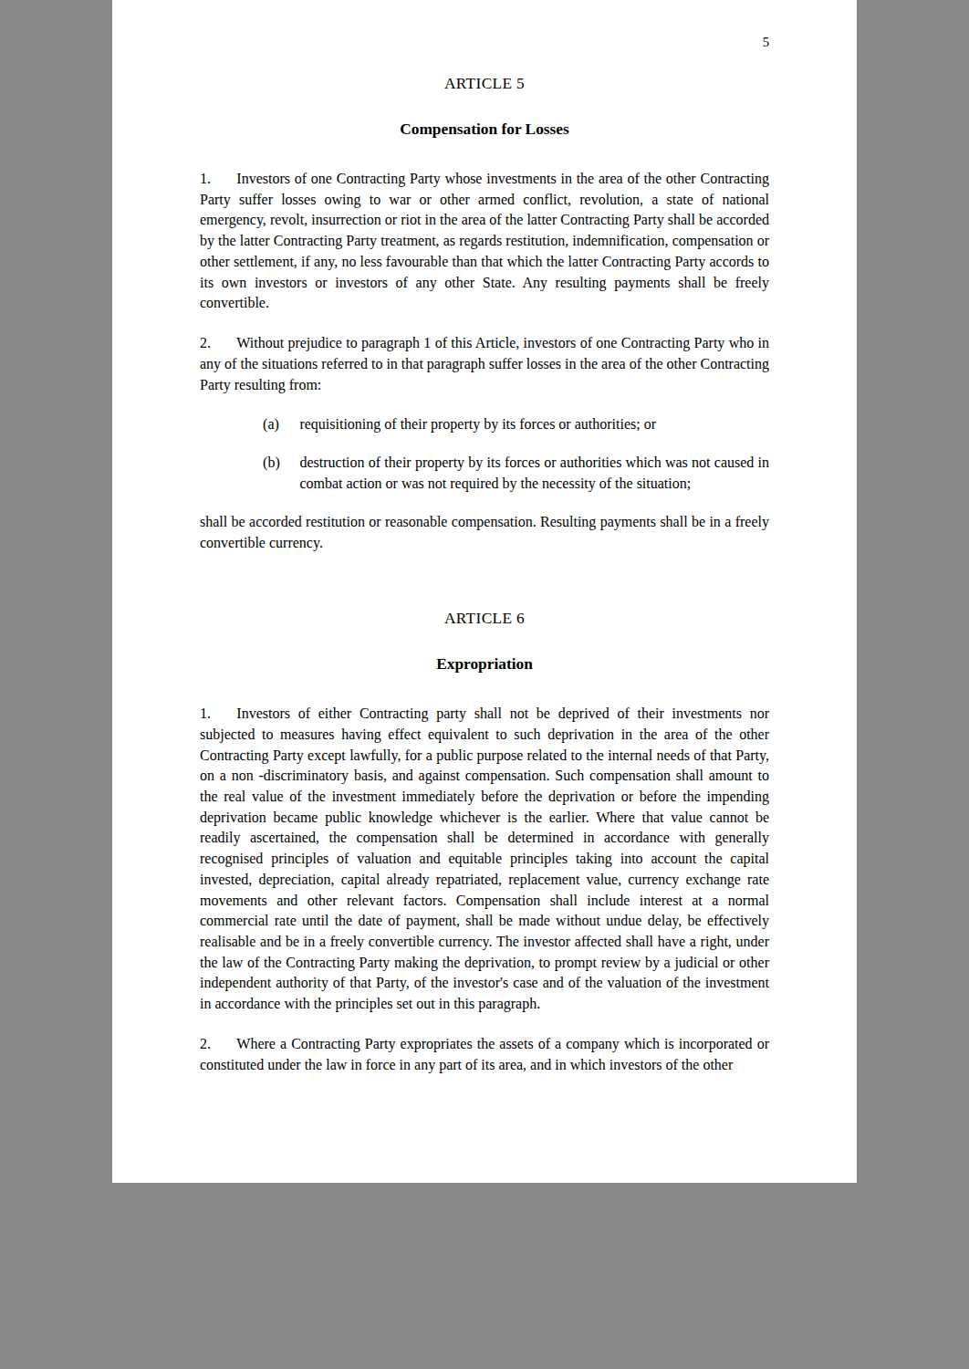5
ARTICLE 5
Compensation for Losses
1. Investors of one Contracting Party whose investments in the area of the other Contracting Party suffer losses owing to war or other armed conflict, revolution, a state of national emergency, revolt, insurrection or riot in the area of the latter Contracting Party shall be accorded by the latter Contracting Party treatment, as regards restitution, indemnification, compensation or other settlement, if any, no less favourable than that which the latter Contracting Party accords to its own investors or investors of any other State. Any resulting payments shall be freely convertible.
2. Without prejudice to paragraph 1 of this Article, investors of one Contracting Party who in any of the situations referred to in that paragraph suffer losses in the area of the other Contracting Party resulting from:
(a) requisitioning of their property by its forces or authorities; or
(b) destruction of their property by its forces or authorities which was not caused in combat action or was not required by the necessity of the situation;
shall be accorded restitution or reasonable compensation. Resulting payments shall be in a freely convertible currency.
ARTICLE 6
Expropriation
1. Investors of either Contracting party shall not be deprived of their investments nor subjected to measures having effect equivalent to such deprivation in the area of the other Contracting Party except lawfully, for a public purpose related to the internal needs of that Party, on a non -discriminatory basis, and against compensation. Such compensation shall amount to the real value of the investment immediately before the deprivation or before the impending deprivation became public knowledge whichever is the earlier. Where that value cannot be readily ascertained, the compensation shall be determined in accordance with generally recognised principles of valuation and equitable principles taking into account the capital invested, depreciation, capital already repatriated, replacement value, currency exchange rate movements and other relevant factors. Compensation shall include interest at a normal commercial rate until the date of payment, shall be made without undue delay, be effectively realisable and be in a freely convertible currency. The investor affected shall have a right, under the law of the Contracting Party making the deprivation, to prompt review by a judicial or other independent authority of that Party, of the investor's case and of the valuation of the investment in accordance with the principles set out in this paragraph.
2. Where a Contracting Party expropriates the assets of a company which is incorporated or constituted under the law in force in any part of its area, and in which investors of the other